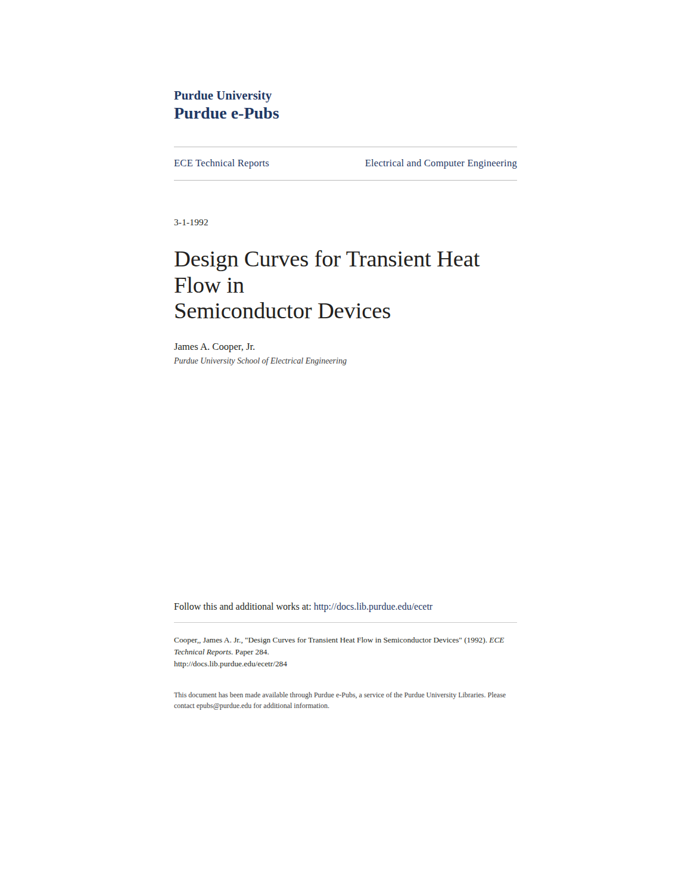Purdue University
Purdue e-Pubs
ECE Technical Reports
Electrical and Computer Engineering
3-1-1992
Design Curves for Transient Heat Flow in
Semiconductor Devices
James A. Cooper, Jr.
Purdue University School of Electrical Engineering
Follow this and additional works at: http://docs.lib.purdue.edu/ecetr
Cooper,, James A. Jr., "Design Curves for Transient Heat Flow in Semiconductor Devices" (1992). ECE Technical Reports. Paper 284.
http://docs.lib.purdue.edu/ecetr/284
This document has been made available through Purdue e-Pubs, a service of the Purdue University Libraries. Please contact epubs@purdue.edu for additional information.